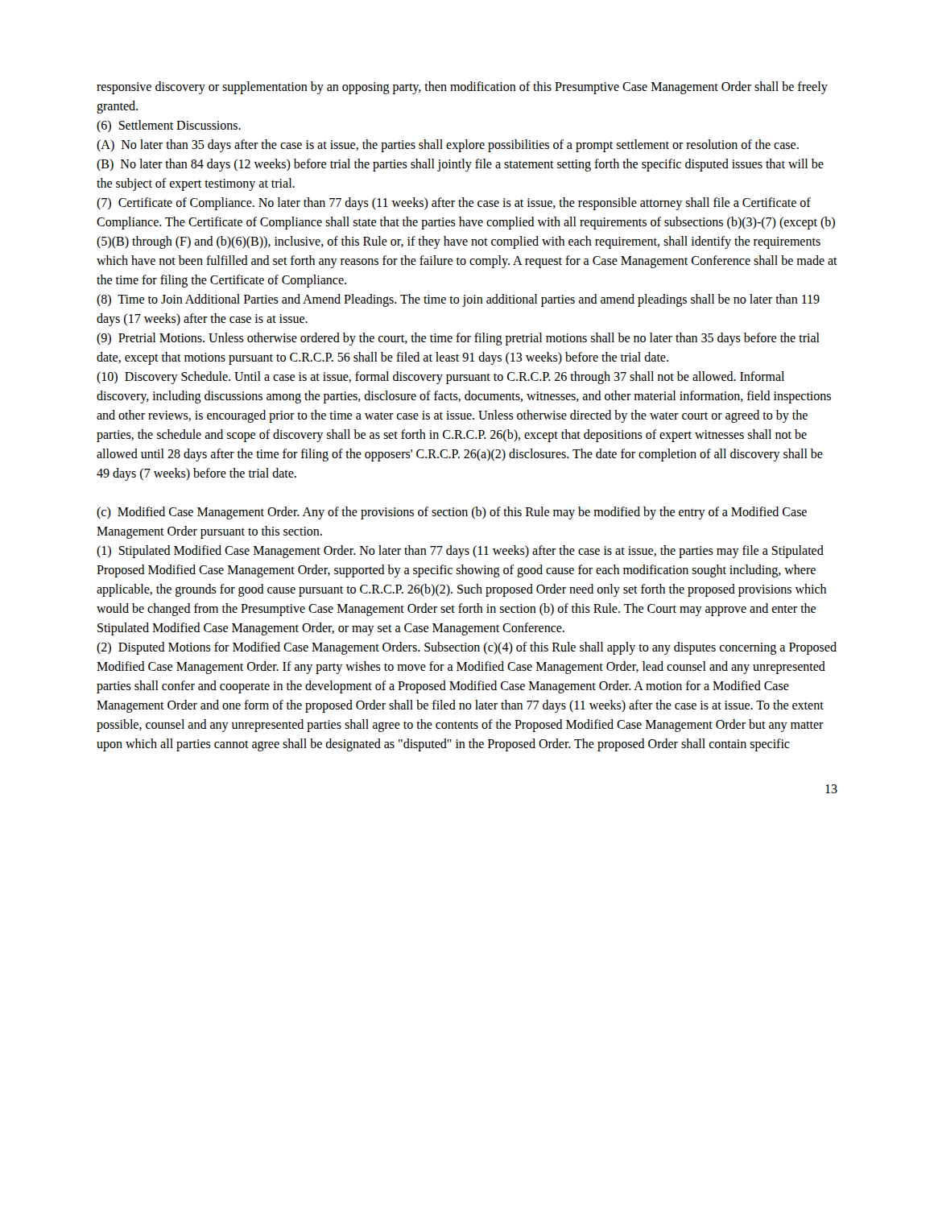responsive discovery or supplementation by an opposing party, then modification of this Presumptive Case Management Order shall be freely granted.
(6) Settlement Discussions.
(A) No later than 35 days after the case is at issue, the parties shall explore possibilities of a prompt settlement or resolution of the case.
(B) No later than 84 days (12 weeks) before trial the parties shall jointly file a statement setting forth the specific disputed issues that will be the subject of expert testimony at trial.
(7) Certificate of Compliance. No later than 77 days (11 weeks) after the case is at issue, the responsible attorney shall file a Certificate of Compliance. The Certificate of Compliance shall state that the parties have complied with all requirements of subsections (b)(3)-(7) (except (b)(5)(B) through (F) and (b)(6)(B)), inclusive, of this Rule or, if they have not complied with each requirement, shall identify the requirements which have not been fulfilled and set forth any reasons for the failure to comply. A request for a Case Management Conference shall be made at the time for filing the Certificate of Compliance.
(8) Time to Join Additional Parties and Amend Pleadings. The time to join additional parties and amend pleadings shall be no later than 119 days (17 weeks) after the case is at issue.
(9) Pretrial Motions. Unless otherwise ordered by the court, the time for filing pretrial motions shall be no later than 35 days before the trial date, except that motions pursuant to C.R.C.P. 56 shall be filed at least 91 days (13 weeks) before the trial date.
(10) Discovery Schedule. Until a case is at issue, formal discovery pursuant to C.R.C.P. 26 through 37 shall not be allowed. Informal discovery, including discussions among the parties, disclosure of facts, documents, witnesses, and other material information, field inspections and other reviews, is encouraged prior to the time a water case is at issue. Unless otherwise directed by the water court or agreed to by the parties, the schedule and scope of discovery shall be as set forth in C.R.C.P. 26(b), except that depositions of expert witnesses shall not be allowed until 28 days after the time for filing of the opposers' C.R.C.P. 26(a)(2) disclosures. The date for completion of all discovery shall be 49 days (7 weeks) before the trial date.
(c) Modified Case Management Order. Any of the provisions of section (b) of this Rule may be modified by the entry of a Modified Case Management Order pursuant to this section.
(1) Stipulated Modified Case Management Order. No later than 77 days (11 weeks) after the case is at issue, the parties may file a Stipulated Proposed Modified Case Management Order, supported by a specific showing of good cause for each modification sought including, where applicable, the grounds for good cause pursuant to C.R.C.P. 26(b)(2). Such proposed Order need only set forth the proposed provisions which would be changed from the Presumptive Case Management Order set forth in section (b) of this Rule. The Court may approve and enter the Stipulated Modified Case Management Order, or may set a Case Management Conference.
(2) Disputed Motions for Modified Case Management Orders. Subsection (c)(4) of this Rule shall apply to any disputes concerning a Proposed Modified Case Management Order. If any party wishes to move for a Modified Case Management Order, lead counsel and any unrepresented parties shall confer and cooperate in the development of a Proposed Modified Case Management Order. A motion for a Modified Case Management Order and one form of the proposed Order shall be filed no later than 77 days (11 weeks) after the case is at issue. To the extent possible, counsel and any unrepresented parties shall agree to the contents of the Proposed Modified Case Management Order but any matter upon which all parties cannot agree shall be designated as "disputed" in the Proposed Order. The proposed Order shall contain specific
13